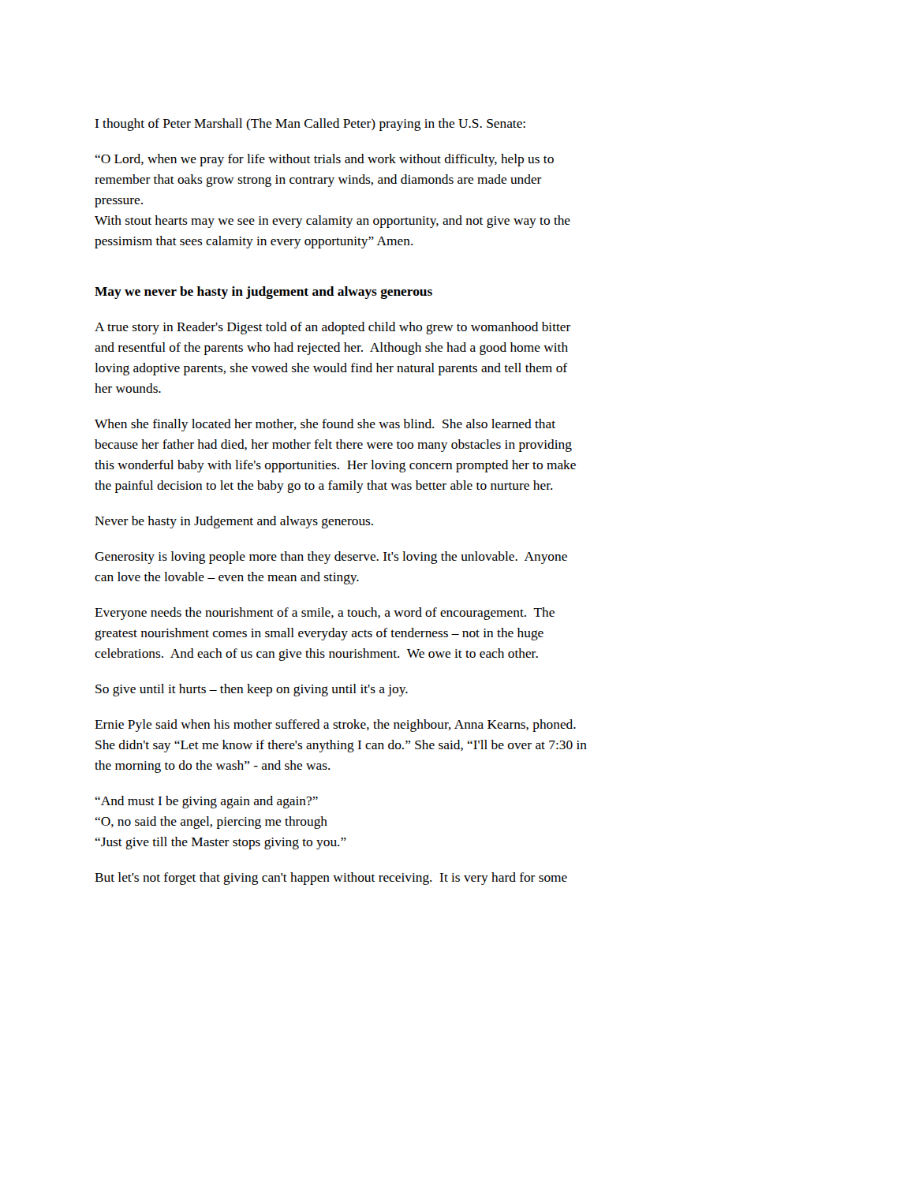I thought of Peter Marshall (The Man Called Peter) praying in the U.S. Senate:
“O Lord, when we pray for life without trials and work without difficulty, help us to remember that oaks grow strong in contrary winds, and diamonds are made under pressure.
With stout hearts may we see in every calamity an opportunity, and not give way to the pessimism that sees calamity in every opportunity” Amen.
May we never be hasty in judgement and always generous
A true story in Reader's Digest told of an adopted child who grew to womanhood bitter and resentful of the parents who had rejected her. Although she had a good home with loving adoptive parents, she vowed she would find her natural parents and tell them of her wounds.
When she finally located her mother, she found she was blind. She also learned that because her father had died, her mother felt there were too many obstacles in providing this wonderful baby with life's opportunities. Her loving concern prompted her to make the painful decision to let the baby go to a family that was better able to nurture her.
Never be hasty in Judgement and always generous.
Generosity is loving people more than they deserve. It's loving the unlovable. Anyone can love the lovable – even the mean and stingy.
Everyone needs the nourishment of a smile, a touch, a word of encouragement. The greatest nourishment comes in small everyday acts of tenderness – not in the huge celebrations. And each of us can give this nourishment. We owe it to each other.
So give until it hurts – then keep on giving until it's a joy.
Ernie Pyle said when his mother suffered a stroke, the neighbour, Anna Kearns, phoned. She didn't say “Let me know if there's anything I can do.” She said, “I'll be over at 7:30 in the morning to do the wash” - and she was.
“And must I be giving again and again?”
“O, no said the angel, piercing me through
“Just give till the Master stops giving to you.”
But let's not forget that giving can't happen without receiving. It is very hard for some